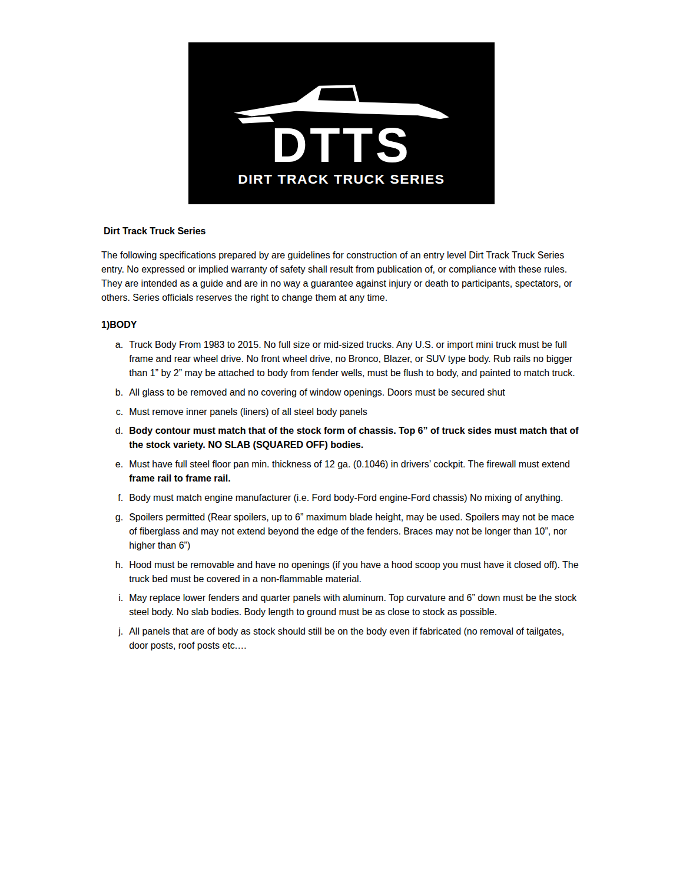DTTS DIRT TRACK TRUCK SERIES
Dirt Track Truck Series
The following specifications prepared by are guidelines for construction of an entry level Dirt Track Truck Series entry. No expressed or implied warranty of safety shall result from publication of, or compliance with these rules. They are intended as a guide and are in no way a guarantee against injury or death to participants, spectators, or others. Series officials reserves the right to change them at any time.
1)BODY
Truck Body From 1983 to 2015. No full size or mid-sized trucks. Any U.S. or import mini truck must be full frame and rear wheel drive. No front wheel drive, no Bronco, Blazer, or SUV type body. Rub rails no bigger than 1” by 2” may be attached to body from fender wells, must be flush to body, and painted to match truck.
All glass to be removed and no covering of window openings. Doors must be secured shut
Must remove inner panels (liners) of all steel body panels
Body contour must match that of the stock form of chassis. Top 6” of truck sides must match that of the stock variety. NO SLAB (SQUARED OFF) bodies.
Must have full steel floor pan min. thickness of 12 ga. (0.1046) in drivers’ cockpit. The firewall must extend frame rail to frame rail.
Body must match engine manufacturer (i.e. Ford body-Ford engine-Ford chassis) No mixing of anything.
Spoilers permitted (Rear spoilers, up to 6” maximum blade height, may be used. Spoilers may not be mace of fiberglass and may not extend beyond the edge of the fenders. Braces may not be longer than 10”, nor higher than 6”)
Hood must be removable and have no openings (if you have a hood scoop you must have it closed off). The truck bed must be covered in a non-flammable material.
May replace lower fenders and quarter panels with aluminum. Top curvature and 6” down must be the stock steel body. No slab bodies. Body length to ground must be as close to stock as possible.
All panels that are of body as stock should still be on the body even if fabricated (no removal of tailgates, door posts, roof posts etc.…